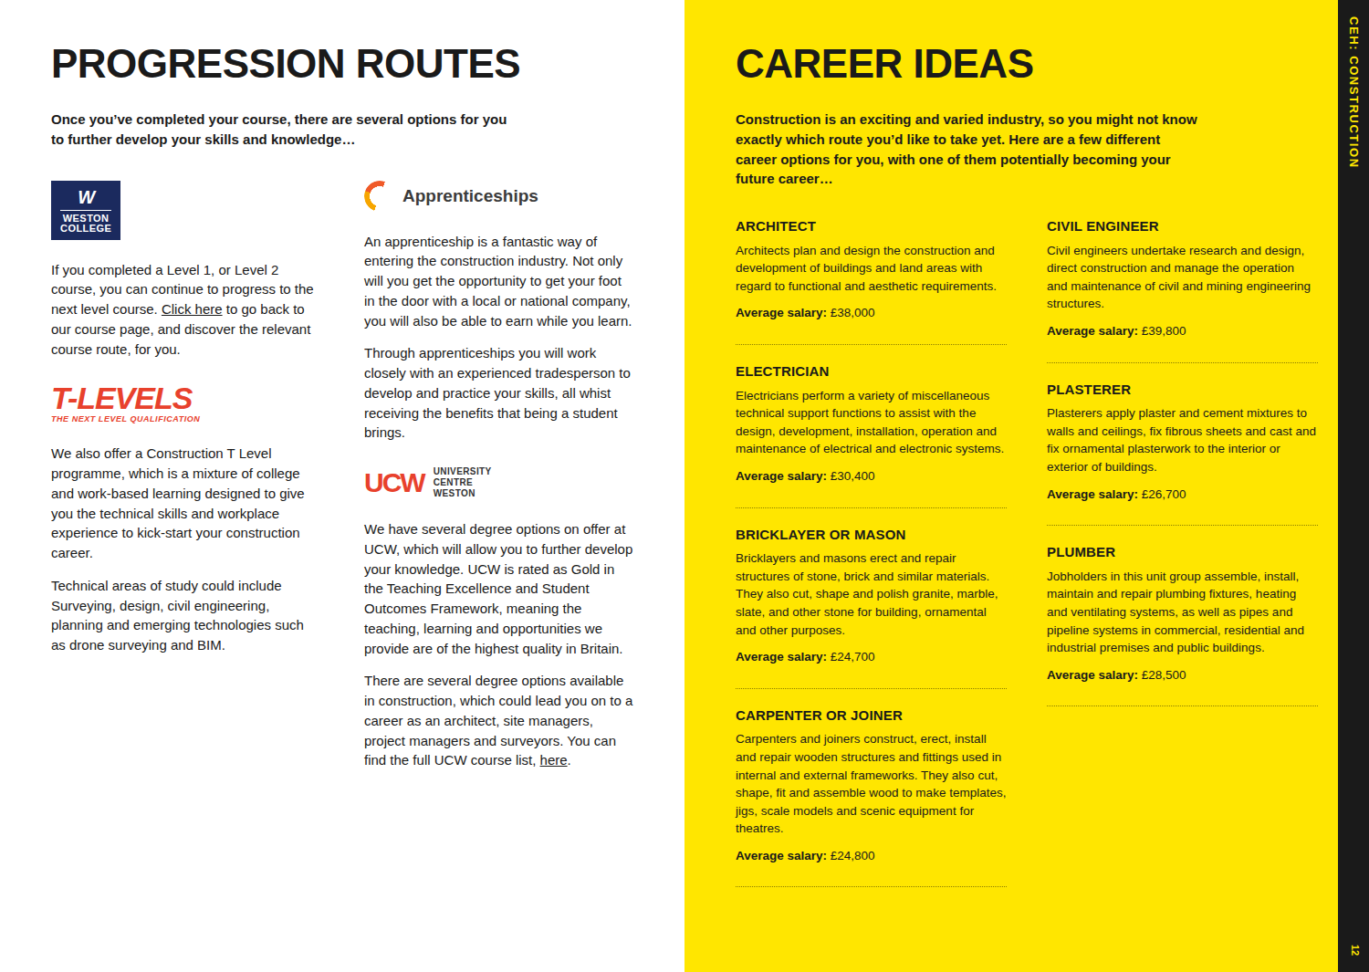Progression Routes
Once you’ve completed your course, there are several options for you to further develop your skills and knowledge…
W WESTON
COLLEGE
If you completed a Level 1, or Level 2 course, you can continue to progress to the next level course. Click here to go back to our course page, and discover the relevant course route, for you.
T-LEVELS The Next Level Qualification
We also offer a Construction T Level programme, which is a mixture of college and work-based learning designed to give you the technical skills and workplace experience to kick-start your construction career.
Technical areas of study could include Surveying, design, civil engineering, planning and emerging technologies such as drone surveying and BIM.
Apprenticeships
An apprenticeship is a fantastic way of entering the construction industry. Not only will you get the opportunity to get your foot in the door with a local or national company, you will also be able to earn while you learn.
Through apprenticeships you will work closely with an experienced tradesperson to develop and practice your skills, all whist receiving the benefits that being a student brings.
UCW University
Centre
Weston
We have several degree options on offer at UCW, which will allow you to further develop your knowledge. UCW is rated as Gold in the Teaching Excellence and Student Outcomes Framework, meaning the teaching, learning and opportunities we provide are of the highest quality in Britain.
There are several degree options available in construction, which could lead you on to a career as an architect, site managers, project managers and surveyors. You can find the full UCW course list, here.
CEH: Construction
12
Career Ideas
Construction is an exciting and varied industry, so you might not know exactly which route you’d like to take yet. Here are a few different career options for you, with one of them potentially becoming your future career…
Architect
Architects plan and design the construction and development of buildings and land areas with regard to functional and aesthetic requirements.
Average salary: £38,000
Electrician
Electricians perform a variety of miscellaneous technical support functions to assist with the design, development, installation, operation and maintenance of electrical and electronic systems.
Average salary: £30,400
Bricklayer or Mason
Bricklayers and masons erect and repair structures of stone, brick and similar materials. They also cut, shape and polish granite, marble, slate, and other stone for building, ornamental and other purposes.
Average salary: £24,700
Carpenter or Joiner
Carpenters and joiners construct, erect, install and repair wooden structures and fittings used in internal and external frameworks. They also cut, shape, fit and assemble wood to make templates, jigs, scale models and scenic equipment for theatres.
Average salary: £24,800
Civil Engineer
Civil engineers undertake research and design, direct construction and manage the operation and maintenance of civil and mining engineering structures.
Average salary: £39,800
Plasterer
Plasterers apply plaster and cement mixtures to walls and ceilings, fix fibrous sheets and cast and fix ornamental plasterwork to the interior or exterior of buildings.
Average salary: £26,700
Plumber
Jobholders in this unit group assemble, install, maintain and repair plumbing fixtures, heating and ventilating systems, as well as pipes and pipeline systems in commercial, residential and industrial premises and public buildings.
Average salary: £28,500